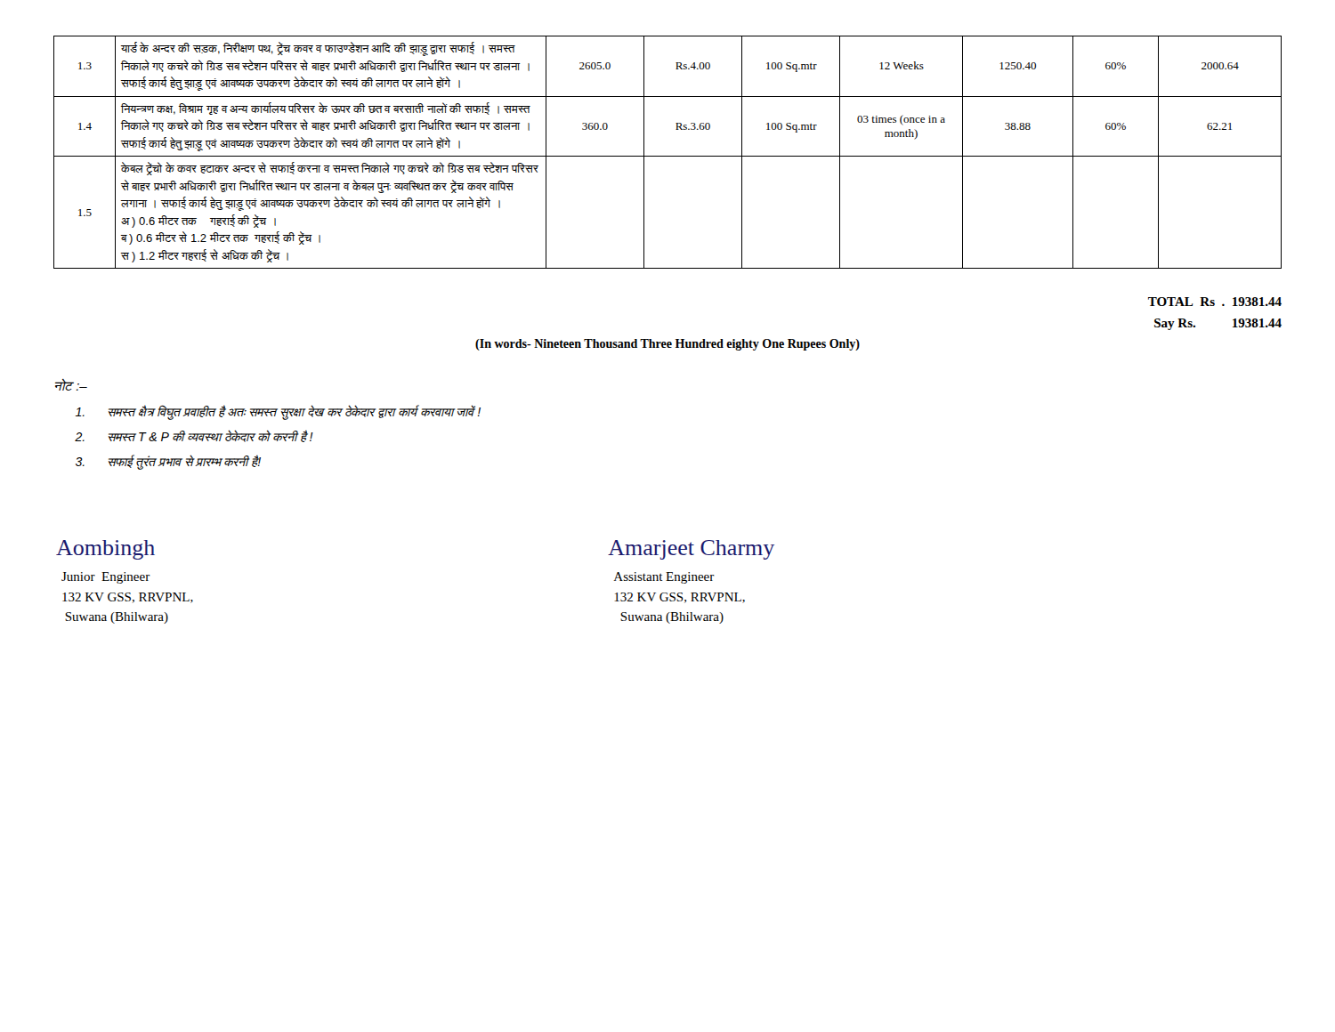| 1.3 | यार्ड के अन्दर की सड़क, निरीक्षण पथ, ट्रेंच कवर व फाउण्डेशन आदि की झाड़ू द्वारा सफाई । समस्त निकाले गए कचरे को ग्रिड सब स्टेशन परिसर से बाहर प्रभारी अधिकारी द्वारा निर्धारित स्थान पर डालना । सफाई कार्य हेतु झाड़ू एवं आवष्यक उपकरण ठेकेदार को स्वयं की लागत पर लाने होंगे । | 2605.0 | Rs.4.00 | 100 Sq.mtr | 12 Weeks | 1250.40 | 60% | 2000.64 |
| 1.4 | नियन्त्रण कक्ष, विश्राम गृह व अन्य कार्यालय परिसर के ऊपर की छत व बरसाती नालों की सफाई । समस्त निकाले गए कचरे को ग्रिड सब स्टेशन परिसर से बाहर प्रभारी अधिकारी द्वारा निर्धारित स्थान पर डालना । सफाई कार्य हेतु झाड़ू एवं आवष्यक उपकरण ठेकेदार को स्वयं की लागत पर लाने होंगे । | 360.0 | Rs.3.60 | 100 Sq.mtr | 03 times (once in a month) | 38.88 | 60% | 62.21 |
| 1.5 | केबल ट्रेंचो के कवर हटाकर अन्दर से सफाई करना व समस्त निकाले गए कचरे को ग्रिड सब स्टेशन परिसर से बाहर प्रभारी अधिकारी द्वारा निर्धारित स्थान पर डालना व केबल पुनः व्यवस्थित कर ट्रेंच कवर वापिस लगाना । सफाई कार्य हेतु झाड़ू एवं आवष्यक उपकरण ठेकेदार को स्वयं की लागत पर लाने होंगे । अ ) 0.6 मीटर तक गहराई की ट्रेंच । ब ) 0.6 मीटर से 1.2 मीटर तक गहराई की ट्रेंच । स ) 1.2 मीटर गहराई से अधिक की ट्रेंच । | | | | | | | |
TOTAL Rs . 19381.44
Say Rs. 19381.44
(In words- Nineteen Thousand Three Hundred eighty One Rupees Only)
नोट :–
समस्त क्षैत्र विघुत प्रवाहीत है अतः समस्त सुरक्षा देख कर ठेकेदार द्वारा कार्य करवाया जावें !
समस्त T & P की व्यवस्था ठेकेदार को करनी है !
सफाई तुरंत प्रभाव से प्रारम्भ करनी है!
| Aombingh Junior Engineer 132 KV GSS, RRVPNL, Suwana (Bhilwara) | Amarjeet Charmy Assistant Engineer 132 KV GSS, RRVPNL, Suwana (Bhilwara) |